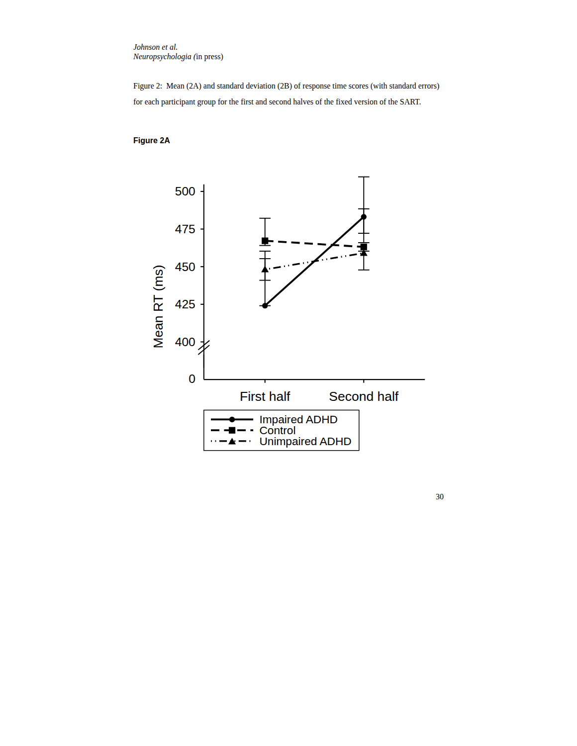Johnson et al.
Neuropsychologia (in press)
Figure 2: Mean (2A) and standard deviation (2B) of response time scores (with standard errors) for each participant group for the first and second halves of the fixed version of the SART.
Figure 2A
500 475 450 425 400 0 Mean RT (ms) First half Second half Impaired ADHD Control Unimpaired ADHD
30